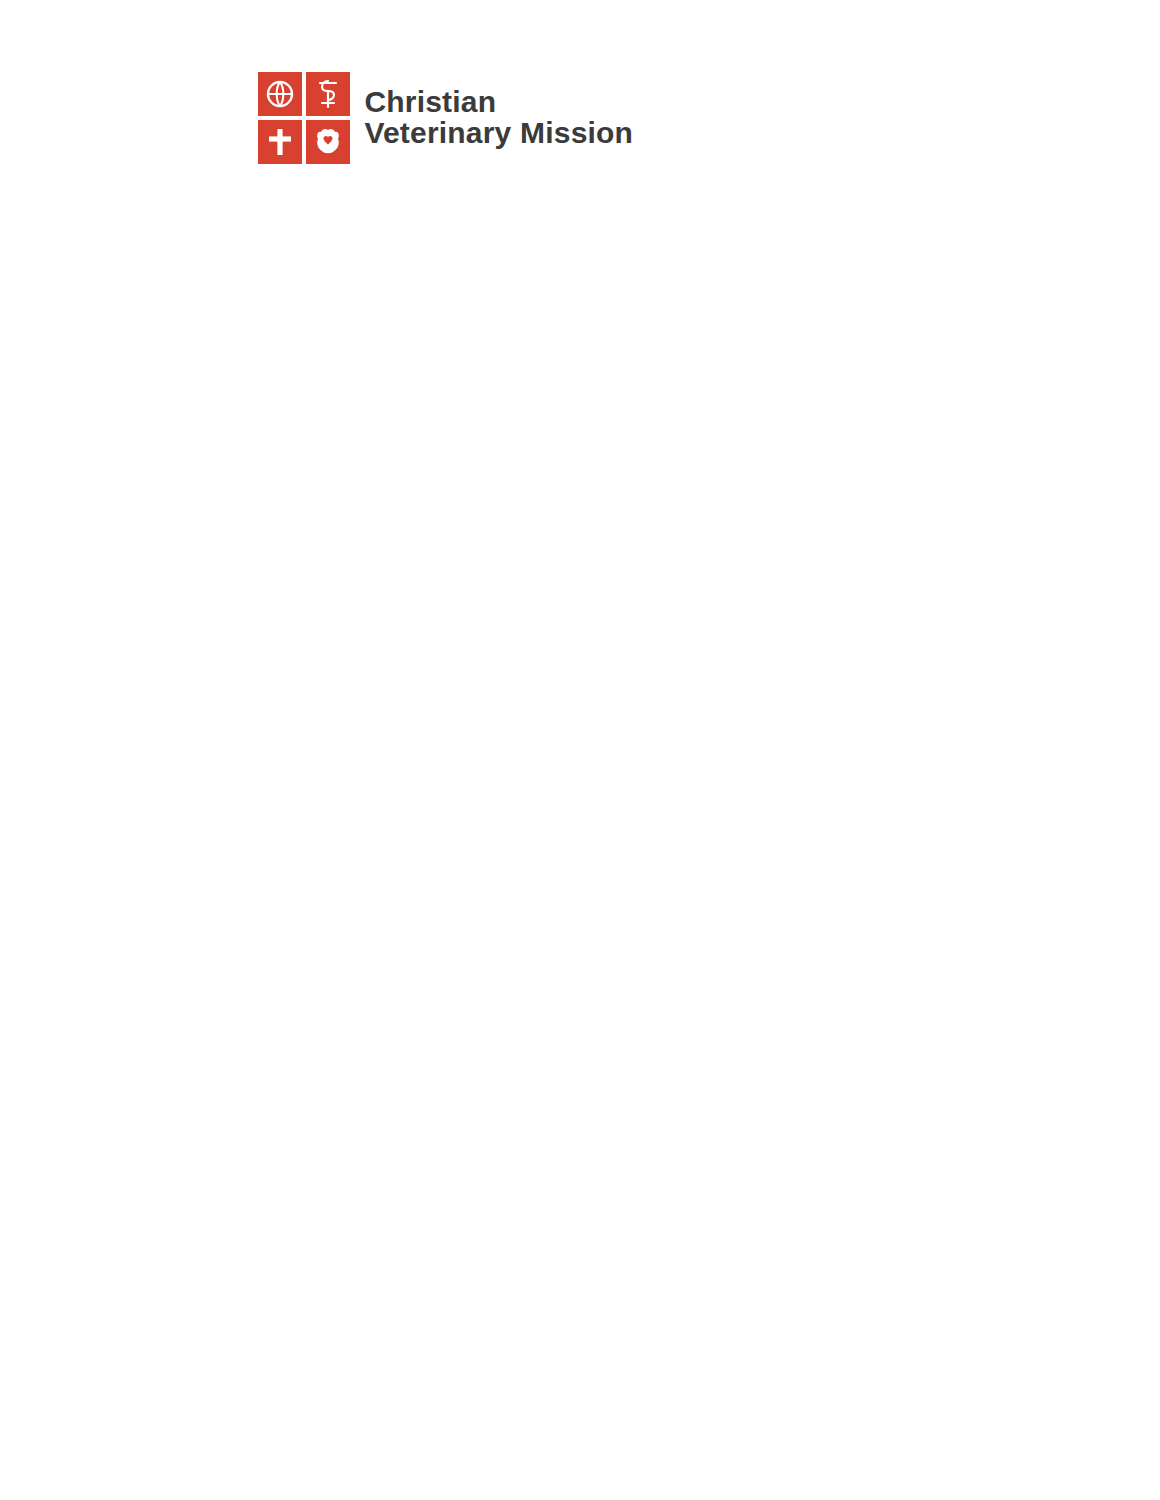Christian Veterinary Mission